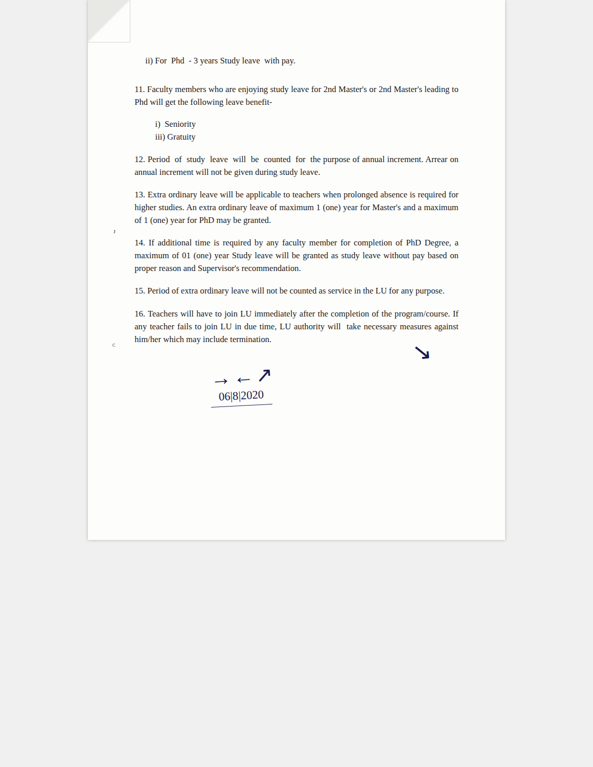ᴊ ᴄ
ii) For Phd - 3 years Study leave with pay.
11. Faculty members who are enjoying study leave for 2nd Master's or 2nd Master's leading to Phd will get the following leave benefit-
i) Seniority
iii) Gratuity
12. Period of study leave will be counted for the purpose of annual increment. Arrear on annual increment will not be given during study leave.
13. Extra ordinary leave will be applicable to teachers when prolonged absence is required for higher studies. An extra ordinary leave of maximum 1 (one) year for Master's and a maximum of 1 (one) year for PhD may be granted.
14. If additional time is required by any faculty member for completion of PhD Degree, a maximum of 01 (one) year Study leave will be granted as study leave without pay based on proper reason and Supervisor's recommendation.
15. Period of extra ordinary leave will not be counted as service in the LU for any purpose.
16. Teachers will have to join LU immediately after the completion of the program/course. If any teacher fails to join LU in due time, LU authority will take necessary measures against him/her which may include termination.
→ ← ↗ 06|8|2020
↘